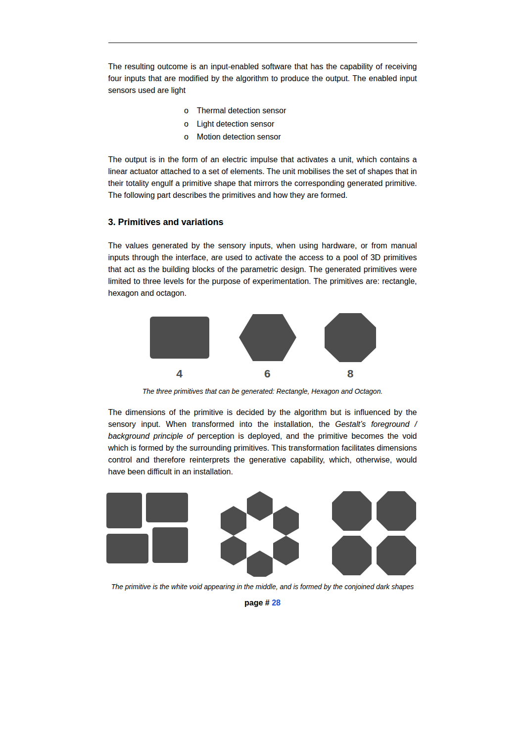The resulting outcome is an input-enabled software that has the capability of receiving four inputs that are modified by the algorithm to produce the output. The enabled input sensors used are light
Thermal detection sensor
Light detection sensor
Motion detection sensor
The output is in the form of an electric impulse that activates a unit, which contains a linear actuator attached to a set of elements. The unit mobilises the set of shapes that in their totality engulf a primitive shape that mirrors the corresponding generated primitive. The following part describes the primitives and how they are formed.
3. Primitives and variations
The values generated by the sensory inputs, when using hardware, or from manual inputs through the interface, are used to activate the access to a pool of 3D primitives that act as the building blocks of the parametric design. The generated primitives were limited to three levels for the purpose of experimentation. The primitives are: rectangle, hexagon and octagon.
4
6
8
The three primitives that can be generated: Rectangle, Hexagon and Octagon.
The dimensions of the primitive is decided by the algorithm but is influenced by the sensory input. When transformed into the installation, the Gestalt’s foreground / background principle of perception is deployed, and the primitive becomes the void which is formed by the surrounding primitives. This transformation facilitates dimensions control and therefore reinterprets the generative capability, which, otherwise, would have been difficult in an installation.
The primitive is the white void appearing in the middle, and is formed by the conjoined dark shapes
page # 28